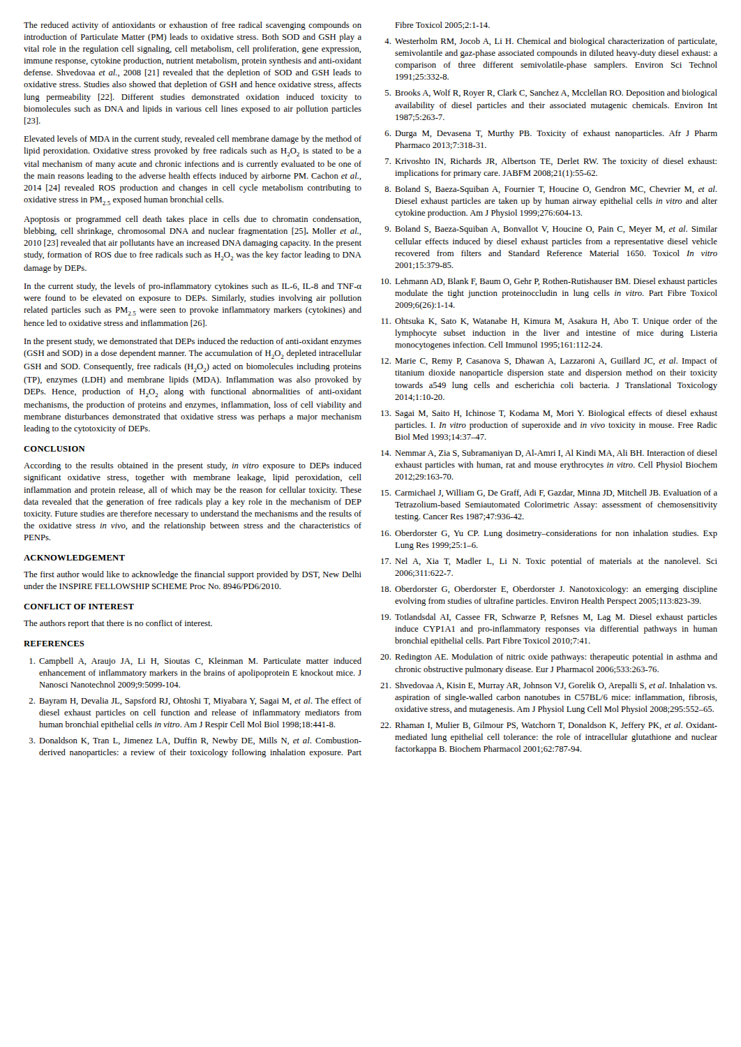The reduced activity of antioxidants or exhaustion of free radical scavenging compounds on introduction of Particulate Matter (PM) leads to oxidative stress. Both SOD and GSH play a vital role in the regulation cell signaling, cell metabolism, cell proliferation, gene expression, immune response, cytokine production, nutrient metabolism, protein synthesis and anti-oxidant defense. Shvedovaa et al., 2008 [21] revealed that the depletion of SOD and GSH leads to oxidative stress. Studies also showed that depletion of GSH and hence oxidative stress, affects lung permeability [22]. Different studies demonstrated oxidation induced toxicity to biomolecules such as DNA and lipids in various cell lines exposed to air pollution particles [23].
Elevated levels of MDA in the current study, revealed cell membrane damage by the method of lipid peroxidation. Oxidative stress provoked by free radicals such as H2O2 is stated to be a vital mechanism of many acute and chronic infections and is currently evaluated to be one of the main reasons leading to the adverse health effects induced by airborne PM. Cachon et al., 2014 [24] revealed ROS production and changes in cell cycle metabolism contributing to oxidative stress in PM2.5 exposed human bronchial cells.
Apoptosis or programmed cell death takes place in cells due to chromatin condensation, blebbing, cell shrinkage, chromosomal DNA and nuclear fragmentation [25]. Moller et al., 2010 [23] revealed that air pollutants have an increased DNA damaging capacity. In the present study, formation of ROS due to free radicals such as H2O2 was the key factor leading to DNA damage by DEPs.
In the current study, the levels of pro-inflammatory cytokines such as IL-6, IL-8 and TNF-α were found to be elevated on exposure to DEPs. Similarly, studies involving air pollution related particles such as PM2.5 were seen to provoke inflammatory markers (cytokines) and hence led to oxidative stress and inflammation [26].
In the present study, we demonstrated that DEPs induced the reduction of anti-oxidant enzymes (GSH and SOD) in a dose dependent manner. The accumulation of H2O2 depleted intracellular GSH and SOD. Consequently, free radicals (H2O2) acted on biomolecules including proteins (TP), enzymes (LDH) and membrane lipids (MDA). Inflammation was also provoked by DEPs. Hence, production of H2O2 along with functional abnormalities of anti-oxidant mechanisms, the production of proteins and enzymes, inflammation, loss of cell viability and membrane disturbances demonstrated that oxidative stress was perhaps a major mechanism leading to the cytotoxicity of DEPs.
Conclusion
According to the results obtained in the present study, in vitro exposure to DEPs induced significant oxidative stress, together with membrane leakage, lipid peroxidation, cell inflammation and protein release, all of which may be the reason for cellular toxicity. These data revealed that the generation of free radicals play a key role in the mechanism of DEP toxicity. Future studies are therefore necessary to understand the mechanisms and the results of the oxidative stress in vivo, and the relationship between stress and the characteristics of PENPs.
Acknowledgement
The first author would like to acknowledge the financial support provided by DST, New Delhi under the INSPIRE FELLOWSHIP SCHEME Proc No. 8946/PD6/2010.
Conflict of Interest
The authors report that there is no conflict of interest.
References
Campbell A, Araujo JA, Li H, Sioutas C, Kleinman M. Particulate matter induced enhancement of inflammatory markers in the brains of apolipoprotein E knockout mice. J Nanosci Nanotechnol 2009;9:5099-104.
Bayram H, Devalia JL, Sapsford RJ, Ohtoshi T, Miyabara Y, Sagai M, et al. The effect of diesel exhaust particles on cell function and release of inflammatory mediators from human bronchial epithelial cells in vitro. Am J Respir Cell Mol Biol 1998;18:441-8.
Donaldson K, Tran L, Jimenez LA, Duffin R, Newby DE, Mills N, et al. Combustion-derived nanoparticles: a review of their toxicology following inhalation exposure. Part Fibre Toxicol 2005;2:1-14.
Westerholm RM, Jocob A, Li H. Chemical and biological characterization of particulate, semivolantile and gaz-phase associated compounds in diluted heavy-duty diesel exhaust: a comparison of three different semivolatile-phase samplers. Environ Sci Technol 1991;25:332-8.
Brooks A, Wolf R, Royer R, Clark C, Sanchez A, Mcclellan RO. Deposition and biological availability of diesel particles and their associated mutagenic chemicals. Environ Int 1987;5:263-7.
Durga M, Devasena T, Murthy PB. Toxicity of exhaust nanoparticles. Afr J Pharm Pharmaco 2013;7:318-31.
Krivoshto IN, Richards JR, Albertson TE, Derlet RW. The toxicity of diesel exhaust: implications for primary care. JABFM 2008;21(1):55-62.
Boland S, Baeza-Squiban A, Fournier T, Houcine O, Gendron MC, Chevrier M, et al. Diesel exhaust particles are taken up by human airway epithelial cells in vitro and alter cytokine production. Am J Physiol 1999;276:604-13.
Boland S, Baeza-Squiban A, Bonvallot V, Houcine O, Pain C, Meyer M, et al. Similar cellular effects induced by diesel exhaust particles from a representative diesel vehicle recovered from filters and Standard Reference Material 1650. Toxicol In vitro 2001;15:379-85.
Lehmann AD, Blank F, Baum O, Gehr P, Rothen-Rutishauser BM. Diesel exhaust particles modulate the tight junction proteinoccludin in lung cells in vitro. Part Fibre Toxicol 2009;6(26):1-14.
Ohtsuka K, Sato K, Watanabe H, Kimura M, Asakura H, Abo T. Unique order of the lymphocyte subset induction in the liver and intestine of mice during Listeria monocytogenes infection. Cell Immunol 1995;161:112-24.
Marie C, Remy P, Casanova S, Dhawan A, Lazzaroni A, Guillard JC, et al. Impact of titanium dioxide nanoparticle dispersion state and dispersion method on their toxicity towards a549 lung cells and escherichia coli bacteria. J Translational Toxicology 2014;1:10-20.
Sagai M, Saito H, Ichinose T, Kodama M, Mori Y. Biological effects of diesel exhaust particles. I. In vitro production of superoxide and in vivo toxicity in mouse. Free Radic Biol Med 1993;14:37–47.
Nemmar A, Zia S, Subramaniyan D, Al-Amri I, Al Kindi MA, Ali BH. Interaction of diesel exhaust particles with human, rat and mouse erythrocytes in vitro. Cell Physiol Biochem 2012;29:163-70.
Carmichael J, William G, De Graff, Adi F, Gazdar, Minna JD, Mitchell JB. Evaluation of a Tetrazolium-based Semiautomated Colorimetric Assay: assessment of chemosensitivity testing. Cancer Res 1987;47:936-42.
Oberdorster G, Yu CP. Lung dosimetry–considerations for non inhalation studies. Exp Lung Res 1999;25:1–6.
Nel A, Xia T, Madler L, Li N. Toxic potential of materials at the nanolevel. Sci 2006;311:622-7.
Oberdorster G, Oberdorster E, Oberdorster J. Nanotoxicology: an emerging discipline evolving from studies of ultrafine particles. Environ Health Perspect 2005;113:823-39.
Totlandsdal AI, Cassee FR, Schwarze P, Refsnes M, Lag M. Diesel exhaust particles induce CYP1A1 and pro-inflammatory responses via differential pathways in human bronchial epithelial cells. Part Fibre Toxicol 2010;7:41.
Redington AE. Modulation of nitric oxide pathways: therapeutic potential in asthma and chronic obstructive pulmonary disease. Eur J Pharmacol 2006;533:263-76.
Shvedovaa A, Kisin E, Murray AR, Johnson VJ, Gorelik O, Arepalli S, et al. Inhalation vs. aspiration of single-walled carbon nanotubes in C57BL/6 mice: inflammation, fibrosis, oxidative stress, and mutagenesis. Am J Physiol Lung Cell Mol Physiol 2008;295:552–65.
Rhaman I, Mulier B, Gilmour PS, Watchorn T, Donaldson K, Jeffery PK, et al. Oxidant-mediated lung epithelial cell tolerance: the role of intracellular glutathione and nuclear factorkappa B. Biochem Pharmacol 2001;62:787-94.